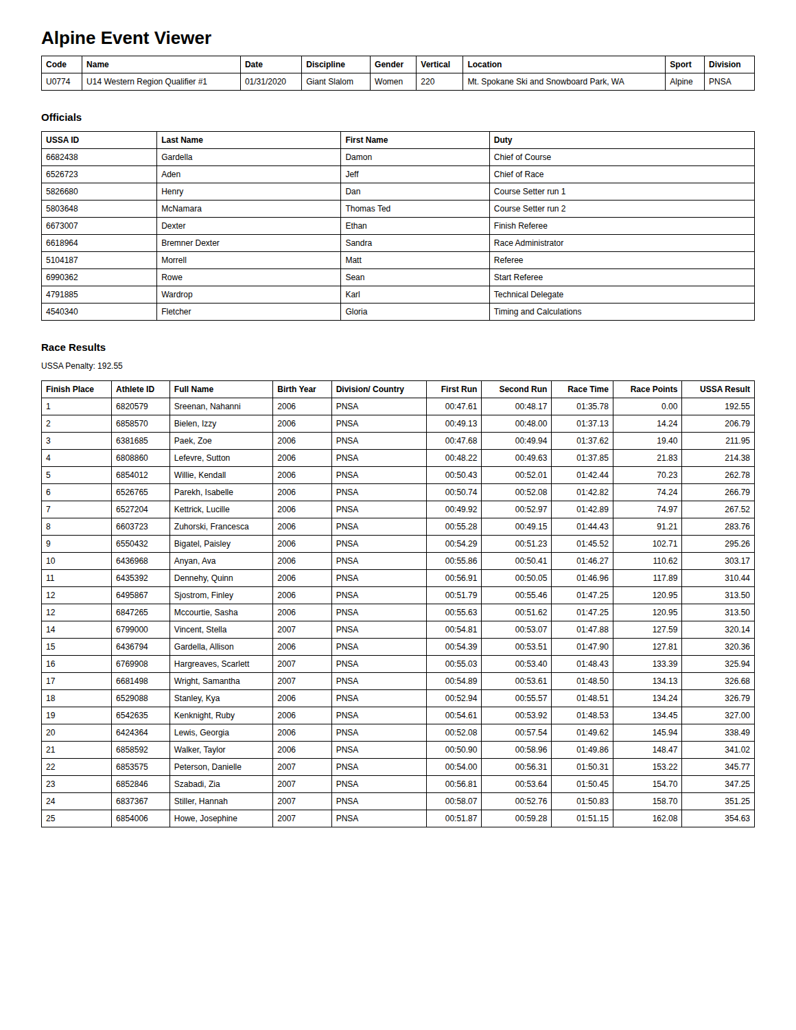Alpine Event Viewer
| Code | Name | Date | Discipline | Gender | Vertical | Location | Sport | Division |
| --- | --- | --- | --- | --- | --- | --- | --- | --- |
| U0774 | U14 Western Region Qualifier #1 | 01/31/2020 | Giant Slalom | Women | 220 | Mt. Spokane Ski and Snowboard Park, WA | Alpine | PNSA |
Officials
| USSA ID | Last Name | First Name | Duty |
| --- | --- | --- | --- |
| 6682438 | Gardella | Damon | Chief of Course |
| 6526723 | Aden | Jeff | Chief of Race |
| 5826680 | Henry | Dan | Course Setter run 1 |
| 5803648 | McNamara | Thomas Ted | Course Setter run 2 |
| 6673007 | Dexter | Ethan | Finish Referee |
| 6618964 | Bremner Dexter | Sandra | Race Administrator |
| 5104187 | Morrell | Matt | Referee |
| 6990362 | Rowe | Sean | Start Referee |
| 4791885 | Wardrop | Karl | Technical Delegate |
| 4540340 | Fletcher | Gloria | Timing and Calculations |
Race Results
USSA Penalty: 192.55
| Finish Place | Athlete ID | Full Name | Birth Year | Division/ Country | First Run | Second Run | Race Time | Race Points | USSA Result |
| --- | --- | --- | --- | --- | --- | --- | --- | --- | --- |
| 1 | 6820579 | Sreenan, Nahanni | 2006 | PNSA | 00:47.61 | 00:48.17 | 01:35.78 | 0.00 | 192.55 |
| 2 | 6858570 | Bielen, Izzy | 2006 | PNSA | 00:49.13 | 00:48.00 | 01:37.13 | 14.24 | 206.79 |
| 3 | 6381685 | Paek, Zoe | 2006 | PNSA | 00:47.68 | 00:49.94 | 01:37.62 | 19.40 | 211.95 |
| 4 | 6808860 | Lefevre, Sutton | 2006 | PNSA | 00:48.22 | 00:49.63 | 01:37.85 | 21.83 | 214.38 |
| 5 | 6854012 | Willie, Kendall | 2006 | PNSA | 00:50.43 | 00:52.01 | 01:42.44 | 70.23 | 262.78 |
| 6 | 6526765 | Parekh, Isabelle | 2006 | PNSA | 00:50.74 | 00:52.08 | 01:42.82 | 74.24 | 266.79 |
| 7 | 6527204 | Kettrick, Lucille | 2006 | PNSA | 00:49.92 | 00:52.97 | 01:42.89 | 74.97 | 267.52 |
| 8 | 6603723 | Zuhorski, Francesca | 2006 | PNSA | 00:55.28 | 00:49.15 | 01:44.43 | 91.21 | 283.76 |
| 9 | 6550432 | Bigatel, Paisley | 2006 | PNSA | 00:54.29 | 00:51.23 | 01:45.52 | 102.71 | 295.26 |
| 10 | 6436968 | Anyan, Ava | 2006 | PNSA | 00:55.86 | 00:50.41 | 01:46.27 | 110.62 | 303.17 |
| 11 | 6435392 | Dennehy, Quinn | 2006 | PNSA | 00:56.91 | 00:50.05 | 01:46.96 | 117.89 | 310.44 |
| 12 | 6495867 | Sjostrom, Finley | 2006 | PNSA | 00:51.79 | 00:55.46 | 01:47.25 | 120.95 | 313.50 |
| 12 | 6847265 | Mccourtie, Sasha | 2006 | PNSA | 00:55.63 | 00:51.62 | 01:47.25 | 120.95 | 313.50 |
| 14 | 6799000 | Vincent, Stella | 2007 | PNSA | 00:54.81 | 00:53.07 | 01:47.88 | 127.59 | 320.14 |
| 15 | 6436794 | Gardella, Allison | 2006 | PNSA | 00:54.39 | 00:53.51 | 01:47.90 | 127.81 | 320.36 |
| 16 | 6769908 | Hargreaves, Scarlett | 2007 | PNSA | 00:55.03 | 00:53.40 | 01:48.43 | 133.39 | 325.94 |
| 17 | 6681498 | Wright, Samantha | 2007 | PNSA | 00:54.89 | 00:53.61 | 01:48.50 | 134.13 | 326.68 |
| 18 | 6529088 | Stanley, Kya | 2006 | PNSA | 00:52.94 | 00:55.57 | 01:48.51 | 134.24 | 326.79 |
| 19 | 6542635 | Kenknight, Ruby | 2006 | PNSA | 00:54.61 | 00:53.92 | 01:48.53 | 134.45 | 327.00 |
| 20 | 6424364 | Lewis, Georgia | 2006 | PNSA | 00:52.08 | 00:57.54 | 01:49.62 | 145.94 | 338.49 |
| 21 | 6858592 | Walker, Taylor | 2006 | PNSA | 00:50.90 | 00:58.96 | 01:49.86 | 148.47 | 341.02 |
| 22 | 6853575 | Peterson, Danielle | 2007 | PNSA | 00:54.00 | 00:56.31 | 01:50.31 | 153.22 | 345.77 |
| 23 | 6852846 | Szabadi, Zia | 2007 | PNSA | 00:56.81 | 00:53.64 | 01:50.45 | 154.70 | 347.25 |
| 24 | 6837367 | Stiller, Hannah | 2007 | PNSA | 00:58.07 | 00:52.76 | 01:50.83 | 158.70 | 351.25 |
| 25 | 6854006 | Howe, Josephine | 2007 | PNSA | 00:51.87 | 00:59.28 | 01:51.15 | 162.08 | 354.63 |